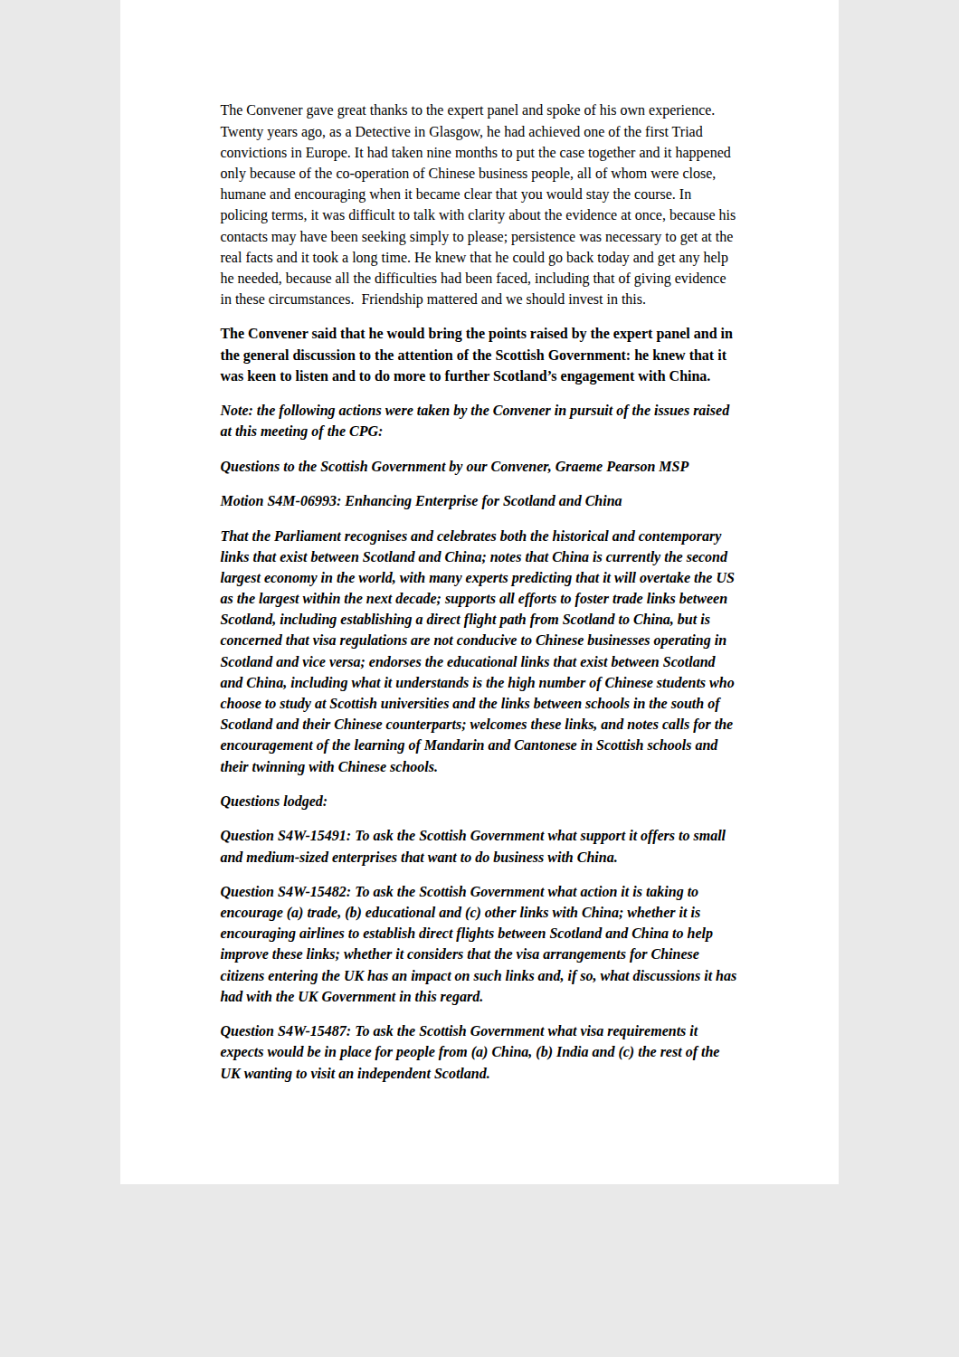The Convener gave great thanks to the expert panel and spoke of his own experience. Twenty years ago, as a Detective in Glasgow, he had achieved one of the first Triad convictions in Europe. It had taken nine months to put the case together and it happened only because of the co-operation of Chinese business people, all of whom were close, humane and encouraging when it became clear that you would stay the course. In policing terms, it was difficult to talk with clarity about the evidence at once, because his contacts may have been seeking simply to please; persistence was necessary to get at the real facts and it took a long time. He knew that he could go back today and get any help he needed, because all the difficulties had been faced, including that of giving evidence in these circumstances. Friendship mattered and we should invest in this.
The Convener said that he would bring the points raised by the expert panel and in the general discussion to the attention of the Scottish Government: he knew that it was keen to listen and to do more to further Scotland’s engagement with China.
Note: the following actions were taken by the Convener in pursuit of the issues raised at this meeting of the CPG:
Questions to the Scottish Government by our Convener, Graeme Pearson MSP
Motion S4M-06993: Enhancing Enterprise for Scotland and China
That the Parliament recognises and celebrates both the historical and contemporary links that exist between Scotland and China; notes that China is currently the second largest economy in the world, with many experts predicting that it will overtake the US as the largest within the next decade; supports all efforts to foster trade links between Scotland, including establishing a direct flight path from Scotland to China, but is concerned that visa regulations are not conducive to Chinese businesses operating in Scotland and vice versa; endorses the educational links that exist between Scotland and China, including what it understands is the high number of Chinese students who choose to study at Scottish universities and the links between schools in the south of Scotland and their Chinese counterparts; welcomes these links, and notes calls for the encouragement of the learning of Mandarin and Cantonese in Scottish schools and their twinning with Chinese schools.
Questions lodged:
Question S4W-15491: To ask the Scottish Government what support it offers to small and medium-sized enterprises that want to do business with China.
Question S4W-15482: To ask the Scottish Government what action it is taking to encourage (a) trade, (b) educational and (c) other links with China; whether it is encouraging airlines to establish direct flights between Scotland and China to help improve these links; whether it considers that the visa arrangements for Chinese citizens entering the UK has an impact on such links and, if so, what discussions it has had with the UK Government in this regard.
Question S4W-15487: To ask the Scottish Government what visa requirements it expects would be in place for people from (a) China, (b) India and (c) the rest of the UK wanting to visit an independent Scotland.